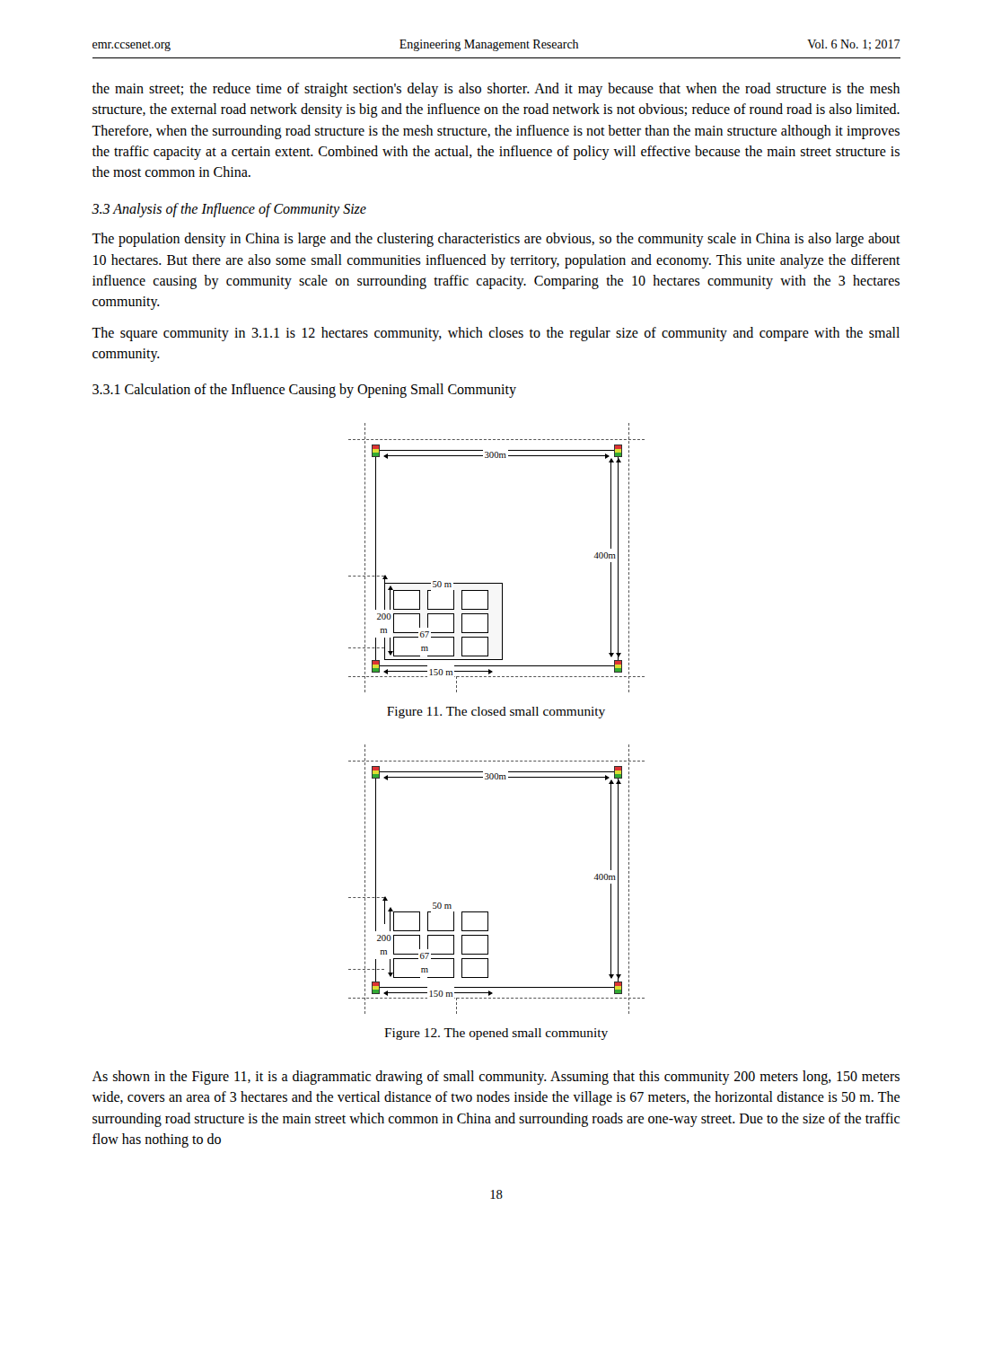emr.ccsenet.org Engineering Management Research Vol. 6 No. 1; 2017
the main street; the reduce time of straight section's delay is also shorter. And it may because that when the road structure is the mesh structure, the external road network density is big and the influence on the road network is not obvious; reduce of round road is also limited. Therefore, when the surrounding road structure is the mesh structure, the influence is not better than the main structure although it improves the traffic capacity at a certain extent. Combined with the actual, the influence of policy will effective because the main street structure is the most common in China.
3.3 Analysis of the Influence of Community Size
The population density in China is large and the clustering characteristics are obvious, so the community scale in China is also large about 10 hectares. But there are also some small communities influenced by territory, population and economy. This unite analyze the different influence causing by community scale on surrounding traffic capacity. Comparing the 10 hectares community with the 3 hectares community.
The square community in 3.1.1 is 12 hectares community, which closes to the regular size of community and compare with the small community.
3.3.1 Calculation of the Influence Causing by Opening Small Community
300m
400m
200
m
150 m
50 m
67
m
Figure 11. The closed small community
300m
400m
200
m
150 m
50 m
67
m
Figure 12. The opened small community
As shown in the Figure 11, it is a diagrammatic drawing of small community. Assuming that this community 200 meters long, 150 meters wide, covers an area of 3 hectares and the vertical distance of two nodes inside the village is 67 meters, the horizontal distance is 50 m. The surrounding road structure is the main street which common in China and surrounding roads are one-way street. Due to the size of the traffic flow has nothing to do
18